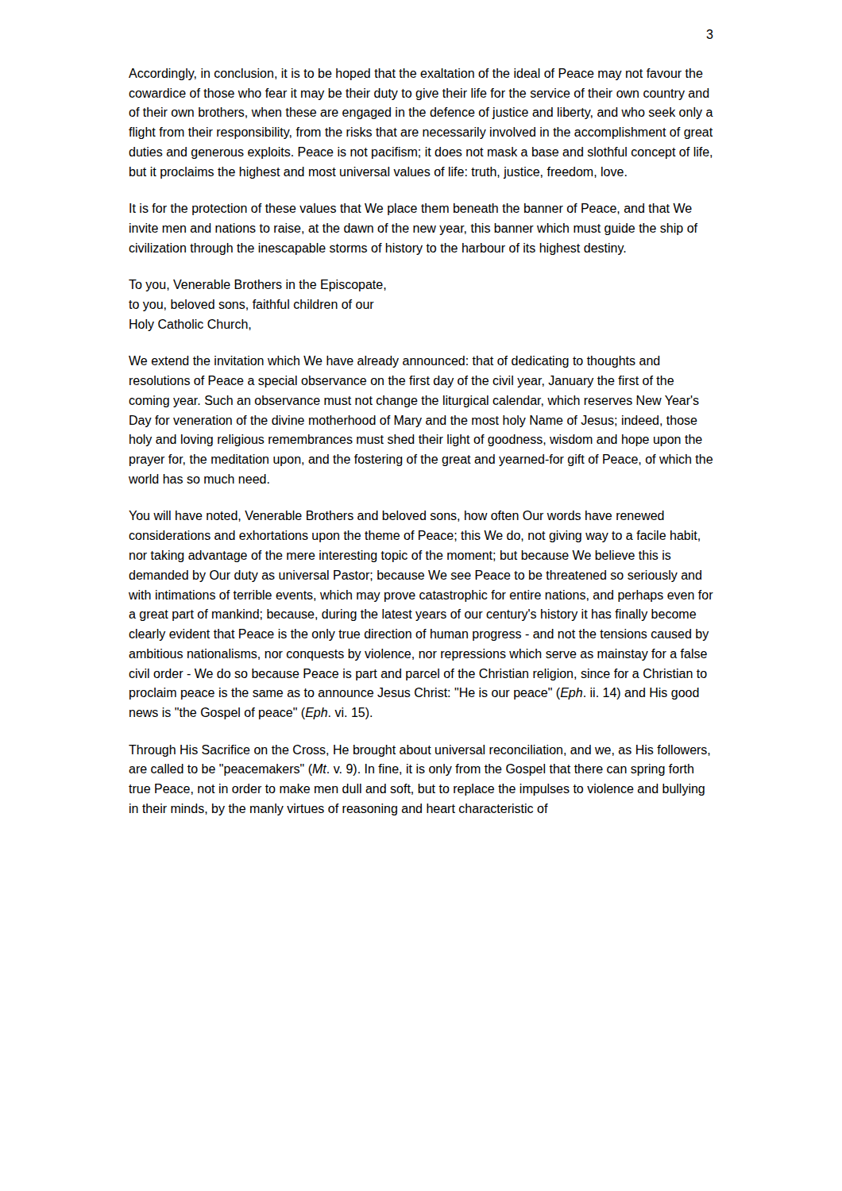3
Accordingly, in conclusion, it is to be hoped that the exaltation of the ideal of Peace may not favour the cowardice of those who fear it may be their duty to give their life for the service of their own country and of their own brothers, when these are engaged in the defence of justice and liberty, and who seek only a flight from their responsibility, from the risks that are necessarily involved in the accomplishment of great duties and generous exploits. Peace is not pacifism; it does not mask a base and slothful concept of life, but it proclaims the highest and most universal values of life: truth, justice, freedom, love.
It is for the protection of these values that We place them beneath the banner of Peace, and that We invite men and nations to raise, at the dawn of the new year, this banner which must guide the ship of civilization through the inescapable storms of history to the harbour of its highest destiny.
To you, Venerable Brothers in the Episcopate, to you, beloved sons, faithful children of our Holy Catholic Church,
We extend the invitation which We have already announced: that of dedicating to thoughts and resolutions of Peace a special observance on the first day of the civil year, January the first of the coming year. Such an observance must not change the liturgical calendar, which reserves New Year's Day for veneration of the divine motherhood of Mary and the most holy Name of Jesus; indeed, those holy and loving religious remembrances must shed their light of goodness, wisdom and hope upon the prayer for, the meditation upon, and the fostering of the great and yearned-for gift of Peace, of which the world has so much need.
You will have noted, Venerable Brothers and beloved sons, how often Our words have renewed considerations and exhortations upon the theme of Peace; this We do, not giving way to a facile habit, nor taking advantage of the mere interesting topic of the moment; but because We believe this is demanded by Our duty as universal Pastor; because We see Peace to be threatened so seriously and with intimations of terrible events, which may prove catastrophic for entire nations, and perhaps even for a great part of mankind; because, during the latest years of our century's history it has finally become clearly evident that Peace is the only true direction of human progress - and not the tensions caused by ambitious nationalisms, nor conquests by violence, nor repressions which serve as mainstay for a false civil order - We do so because Peace is part and parcel of the Christian religion, since for a Christian to proclaim peace is the same as to announce Jesus Christ: "He is our peace" (Eph. ii. 14) and His good news is "the Gospel of peace" (Eph. vi. 15).
Through His Sacrifice on the Cross, He brought about universal reconciliation, and we, as His followers, are called to be "peacemakers" (Mt. v. 9). In fine, it is only from the Gospel that there can spring forth true Peace, not in order to make men dull and soft, but to replace the impulses to violence and bullying in their minds, by the manly virtues of reasoning and heart characteristic of